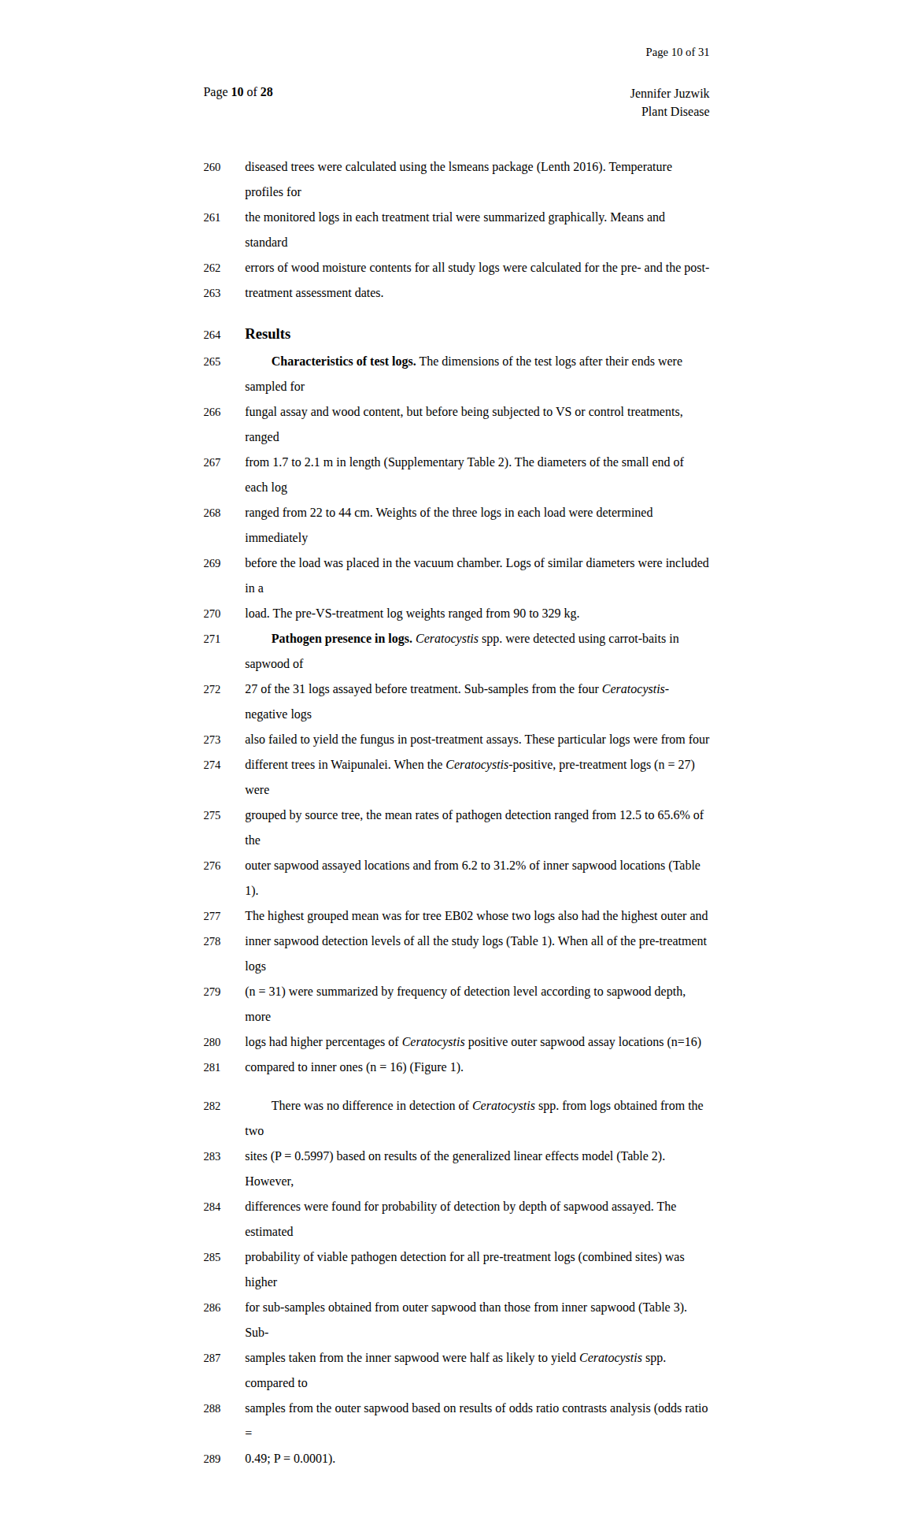Page 10 of 31
Page 10 of 28
Jennifer Juzwik
Plant Disease
260 diseased trees were calculated using the lsmeans package (Lenth 2016). Temperature profiles for
261 the monitored logs in each treatment trial were summarized graphically. Means and standard
262 errors of wood moisture contents for all study logs were calculated for the pre- and the post-
263 treatment assessment dates.
264
Results
265 Characteristics of test logs. The dimensions of the test logs after their ends were sampled for
266 fungal assay and wood content, but before being subjected to VS or control treatments, ranged
267 from 1.7 to 2.1 m in length (Supplementary Table 2). The diameters of the small end of each log
268 ranged from 22 to 44 cm. Weights of the three logs in each load were determined immediately
269 before the load was placed in the vacuum chamber. Logs of similar diameters were included in a
270 load. The pre-VS-treatment log weights ranged from 90 to 329 kg.
271 Pathogen presence in logs. Ceratocystis spp. were detected using carrot-baits in sapwood of
27227 of the 31 logs assayed before treatment. Sub-samples from the four Ceratocystis-negative logs
273 also failed to yield the fungus in post-treatment assays. These particular logs were from four
274 different trees in Waipunalei. When the Ceratocystis-positive, pre-treatment logs (n = 27) were
275 grouped by source tree, the mean rates of pathogen detection ranged from 12.5 to 65.6% of the
276 outer sapwood assayed locations and from 6.2 to 31.2% of inner sapwood locations (Table 1).
277 The highest grouped mean was for tree EB02 whose two logs also had the highest outer and
278 inner sapwood detection levels of all the study logs (Table 1). When all of the pre-treatment logs
279(n = 31) were summarized by frequency of detection level according to sapwood depth, more
280 logs had higher percentages of Ceratocystis positive outer sapwood assay locations (n=16)
281 compared to inner ones (n = 16) (Figure 1).
282 There was no difference in detection of Ceratocystis spp. from logs obtained from the two
283 sites (P = 0.5997) based on results of the generalized linear effects model (Table 2). However,
284 differences were found for probability of detection by depth of sapwood assayed. The estimated
285 probability of viable pathogen detection for all pre-treatment logs (combined sites) was higher
286 for sub-samples obtained from outer sapwood than those from inner sapwood (Table 3). Sub-
287 samples taken from the inner sapwood were half as likely to yield Ceratocystis spp. compared to
288 samples from the outer sapwood based on results of odds ratio contrasts analysis (odds ratio =
2890.49; P = 0.0001).